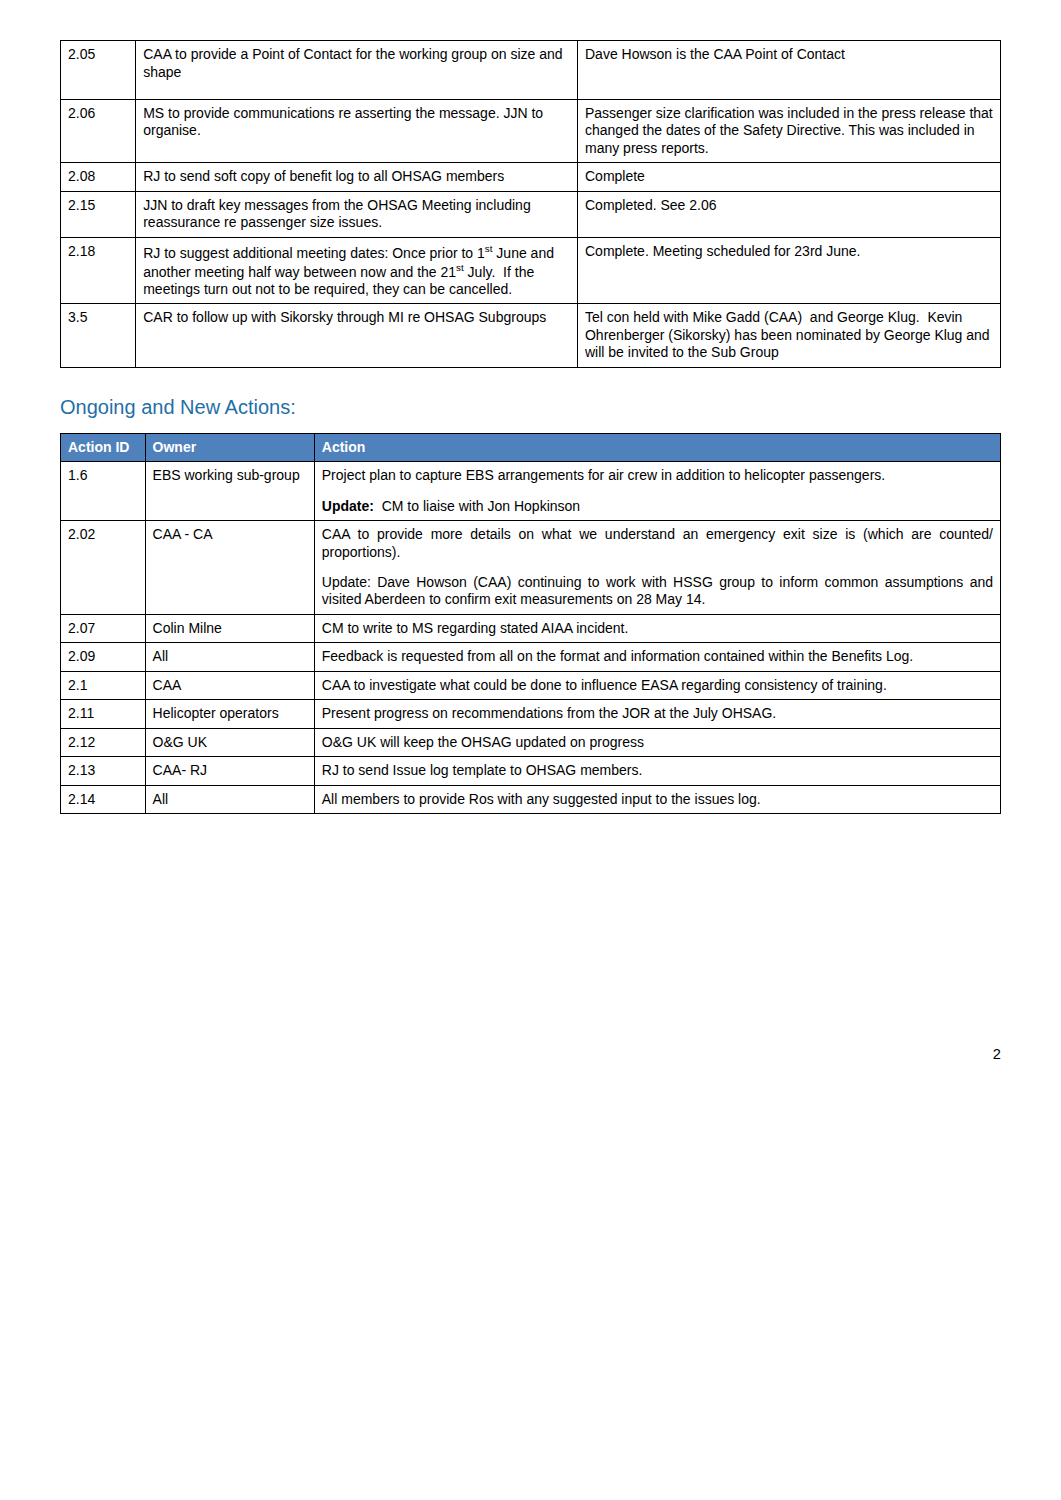| 2.05 | CAA to provide a Point of Contact for the working group on size and shape | Dave Howson is the CAA Point of Contact |
| 2.06 | MS to provide communications re asserting the message. JJN to organise. | Passenger size clarification was included in the press release that changed the dates of the Safety Directive. This was included in many press reports. |
| 2.08 | RJ to send soft copy of benefit log to all OHSAG members | Complete |
| 2.15 | JJN to draft key messages from the OHSAG Meeting including reassurance re passenger size issues. | Completed. See 2.06 |
| 2.18 | RJ to suggest additional meeting dates: Once prior to 1 st June and another meeting half way between now and the 21 st July. If the meetings turn out not to be required, they can be cancelled. | Complete. Meeting scheduled for 23rd June. |
| 3.5 | CAR to follow up with Sikorsky through MI re OHSAG Subgroups | Tel con held with Mike Gadd (CAA) and George Klug. Kevin Ohrenberger (Sikorsky) has been nominated by George Klug and will be invited to the Sub Group |
Ongoing and New Actions:
| Action ID | Owner | Action |
| --- | --- | --- |
| 1.6 | EBS working sub-group | Project plan to capture EBS arrangements for air crew in addition to helicopter passengers. Update: CM to liaise with Jon Hopkinson |
| 2.02 | CAA - CA | CAA to provide more details on what we understand an emergency exit size is (which are counted/ proportions). Update: Dave Howson (CAA) continuing to work with HSSG group to inform common assumptions and visited Aberdeen to confirm exit measurements on 28 May 14. |
| 2.07 | Colin Milne | CM to write to MS regarding stated AIAA incident. |
| 2.09 | All | Feedback is requested from all on the format and information contained within the Benefits Log. |
| 2.1 | CAA | CAA to investigate what could be done to influence EASA regarding consistency of training. |
| 2.11 | Helicopter operators | Present progress on recommendations from the JOR at the July OHSAG. |
| 2.12 | O&G UK | O&G UK will keep the OHSAG updated on progress |
| 2.13 | CAA- RJ | RJ to send Issue log template to OHSAG members. |
| 2.14 | All | All members to provide Ros with any suggested input to the issues log. |
2